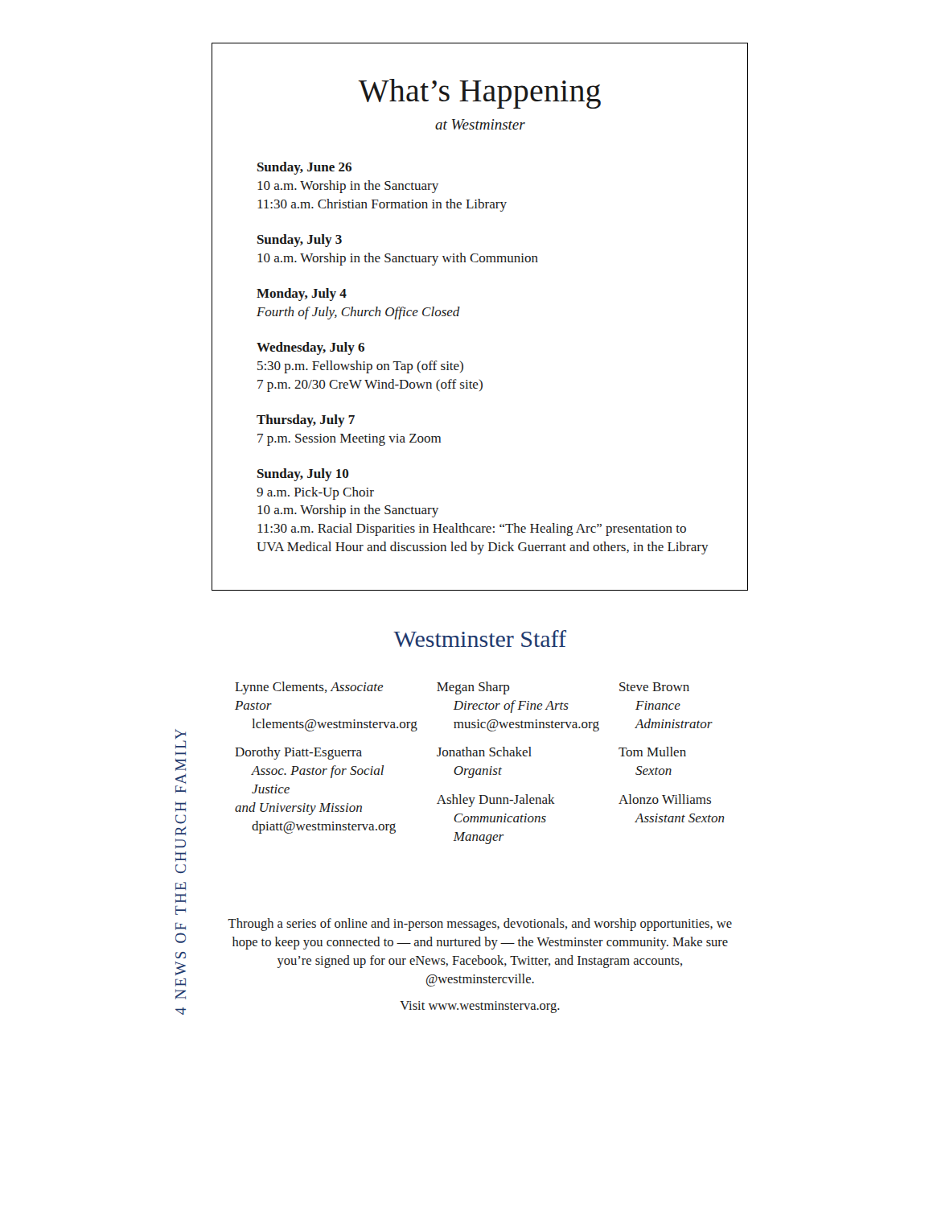4 News of the Church Family
What’s Happening
at Westminster
Sunday, June 26
10 a.m. Worship in the Sanctuary
11:30 a.m. Christian Formation in the Library
Sunday, July 3
10 a.m. Worship in the Sanctuary with Communion
Monday, July 4
Fourth of July, Church Office Closed
Wednesday, July 6
5:30 p.m. Fellowship on Tap (off site)
7 p.m. 20/30 CreW Wind-Down (off site)
Thursday, July 7
7 p.m. Session Meeting via Zoom
Sunday, July 10
9 a.m. Pick-Up Choir
10 a.m. Worship in the Sanctuary
11:30 a.m. Racial Disparities in Healthcare: “The Healing Arc” presentation to UVA Medical Hour and discussion led by Dick Guerrant and others, in the Library
Westminster Staff
Lynne Clements, Associate Pastor lclements@westminsterva.org
Dorothy Piatt-Esguerra
Assoc. Pastor for Social Justice and University Mission dpiatt@westminsterva.org
Megan Sharp
Director of Fine Arts music@westminsterva.org
Jonathan Schakel
Organist
Ashley Dunn-Jalenak
Communications Manager
Steve Brown
Finance Administrator
Tom Mullen
Sexton
Alonzo Williams
Assistant Sexton
Through a series of online and in-person messages, devotionals, and worship opportunities, we hope to keep you connected to — and nurtured by — the Westminster community. Make sure you’re signed up for our eNews, Facebook, Twitter, and Instagram accounts, @westminstercville.
Visit www.westminsterva.org.